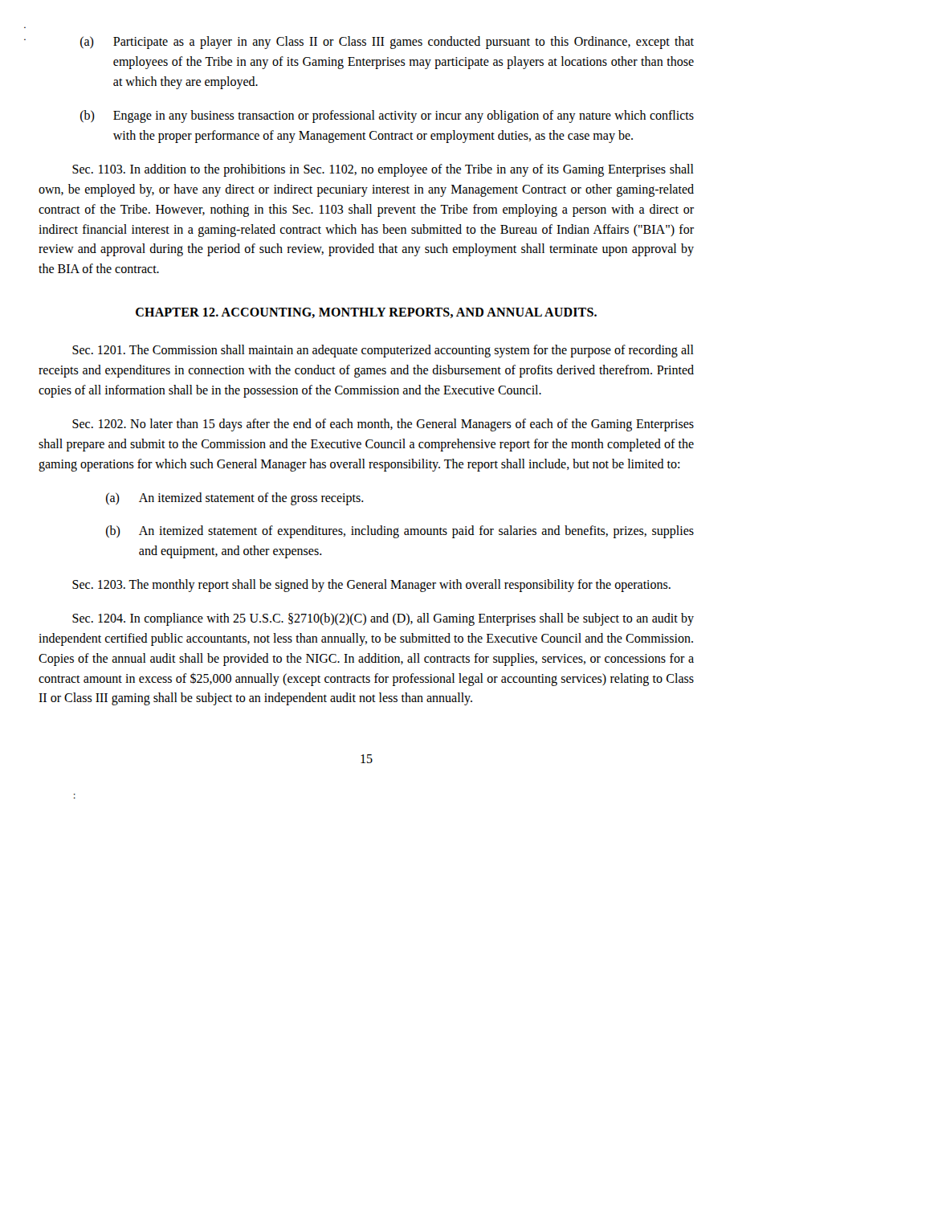.
.
(a)
Participate as a player in any Class II or Class III games conducted pursuant to this Ordinance, except that employees of the Tribe in any of its Gaming Enterprises may participate as players at locations other than those at which they are employed.
(b)
Engage in any business transaction or professional activity or incur any obligation of any nature which conflicts with the proper performance of any Management Contract or employment duties, as the case may be.
Sec. 1103. In addition to the prohibitions in Sec. 1102, no employee of the Tribe in any of its Gaming Enterprises shall own, be employed by, or have any direct or indirect pecuniary interest in any Management Contract or other gaming-related contract of the Tribe. However, nothing in this Sec. 1103 shall prevent the Tribe from employing a person with a direct or indirect financial interest in a gaming-related contract which has been submitted to the Bureau of Indian Affairs ("BIA") for review and approval during the period of such review, provided that any such employment shall terminate upon approval by the BIA of the contract.
CHAPTER 12. ACCOUNTING, MONTHLY REPORTS, AND ANNUAL AUDITS.
Sec. 1201. The Commission shall maintain an adequate computerized accounting system for the purpose of recording all receipts and expenditures in connection with the conduct of games and the disbursement of profits derived therefrom. Printed copies of all information shall be in the possession of the Commission and the Executive Council.
Sec. 1202. No later than 15 days after the end of each month, the General Managers of each of the Gaming Enterprises shall prepare and submit to the Commission and the Executive Council a comprehensive report for the month completed of the gaming operations for which such General Manager has overall responsibility. The report shall include, but not be limited to:
(a)
An itemized statement of the gross receipts.
(b)
An itemized statement of expenditures, including amounts paid for salaries and benefits, prizes, supplies and equipment, and other expenses.
Sec. 1203. The monthly report shall be signed by the General Manager with overall responsibility for the operations.
Sec. 1204. In compliance with 25 U.S.C. §2710(b)(2)(C) and (D), all Gaming Enterprises shall be subject to an audit by independent certified public accountants, not less than annually, to be submitted to the Executive Council and the Commission. Copies of the annual audit shall be provided to the NIGC. In addition, all contracts for supplies, services, or concessions for a contract amount in excess of $25,000 annually (except contracts for professional legal or accounting services) relating to Class II or Class III gaming shall be subject to an independent audit not less than annually.
15
: